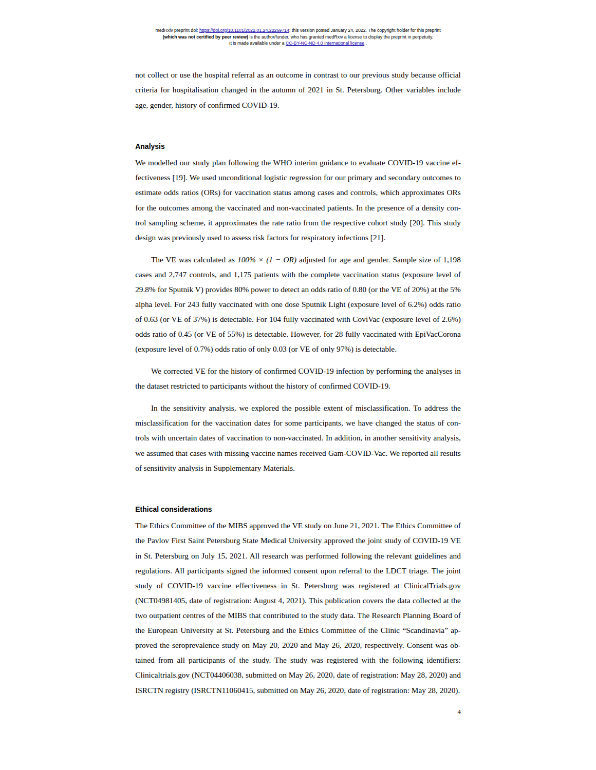medRxiv preprint doi: https://doi.org/10.1101/2022.01.24.22269714; this version posted January 24, 2022. The copyright holder for this preprint
(which was not certified by peer review) is the author/funder, who has granted medRxiv a license to display the preprint in perpetuity.
It is made available under a CC-BY-NC-ND 4.0 International license .
not collect or use the hospital referral as an outcome in contrast to our previous study because official criteria for hospitalisation changed in the autumn of 2021 in St. Petersburg. Other variables include age, gender, history of confirmed COVID-19.
Analysis
We modelled our study plan following the WHO interim guidance to evaluate COVID-19 vaccine effectiveness [19]. We used unconditional logistic regression for our primary and secondary outcomes to estimate odds ratios (ORs) for vaccination status among cases and controls, which approximates ORs for the outcomes among the vaccinated and non-vaccinated patients. In the presence of a density control sampling scheme, it approximates the rate ratio from the respective cohort study [20]. This study design was previously used to assess risk factors for respiratory infections [21].
The VE was calculated as 100% × (1 − OR) adjusted for age and gender. Sample size of 1,198 cases and 2,747 controls, and 1,175 patients with the complete vaccination status (exposure level of 29.8% for Sputnik V) provides 80% power to detect an odds ratio of 0.80 (or the VE of 20%) at the 5% alpha level. For 243 fully vaccinated with one dose Sputnik Light (exposure level of 6.2%) odds ratio of 0.63 (or VE of 37%) is detectable. For 104 fully vaccinated with CoviVac (exposure level of 2.6%) odds ratio of 0.45 (or VE of 55%) is detectable. However, for 28 fully vaccinated with EpiVacCorona (exposure level of 0.7%) odds ratio of only 0.03 (or VE of only 97%) is detectable.
We corrected VE for the history of confirmed COVID-19 infection by performing the analyses in the dataset restricted to participants without the history of confirmed COVID-19.
In the sensitivity analysis, we explored the possible extent of misclassification. To address the misclassification for the vaccination dates for some participants, we have changed the status of controls with uncertain dates of vaccination to non-vaccinated. In addition, in another sensitivity analysis, we assumed that cases with missing vaccine names received Gam-COVID-Vac. We reported all results of sensitivity analysis in Supplementary Materials.
Ethical considerations
The Ethics Committee of the MIBS approved the VE study on June 21, 2021. The Ethics Committee of the Pavlov First Saint Petersburg State Medical University approved the joint study of COVID-19 VE in St. Petersburg on July 15, 2021. All research was performed following the relevant guidelines and regulations. All participants signed the informed consent upon referral to the LDCT triage. The joint study of COVID-19 vaccine effectiveness in St. Petersburg was registered at ClinicalTrials.gov (NCT04981405, date of registration: August 4, 2021). This publication covers the data collected at the two outpatient centres of the MIBS that contributed to the study data. The Research Planning Board of the European University at St. Petersburg and the Ethics Committee of the Clinic “Scandinavia” approved the seroprevalence study on May 20, 2020 and May 26, 2020, respectively. Consent was obtained from all participants of the study. The study was registered with the following identifiers: Clinicaltrials.gov (NCT04406038, submitted on May 26, 2020, date of registration: May 28, 2020) and ISRCTN registry (ISRCTN11060415, submitted on May 26, 2020, date of registration: May 28, 2020).
4